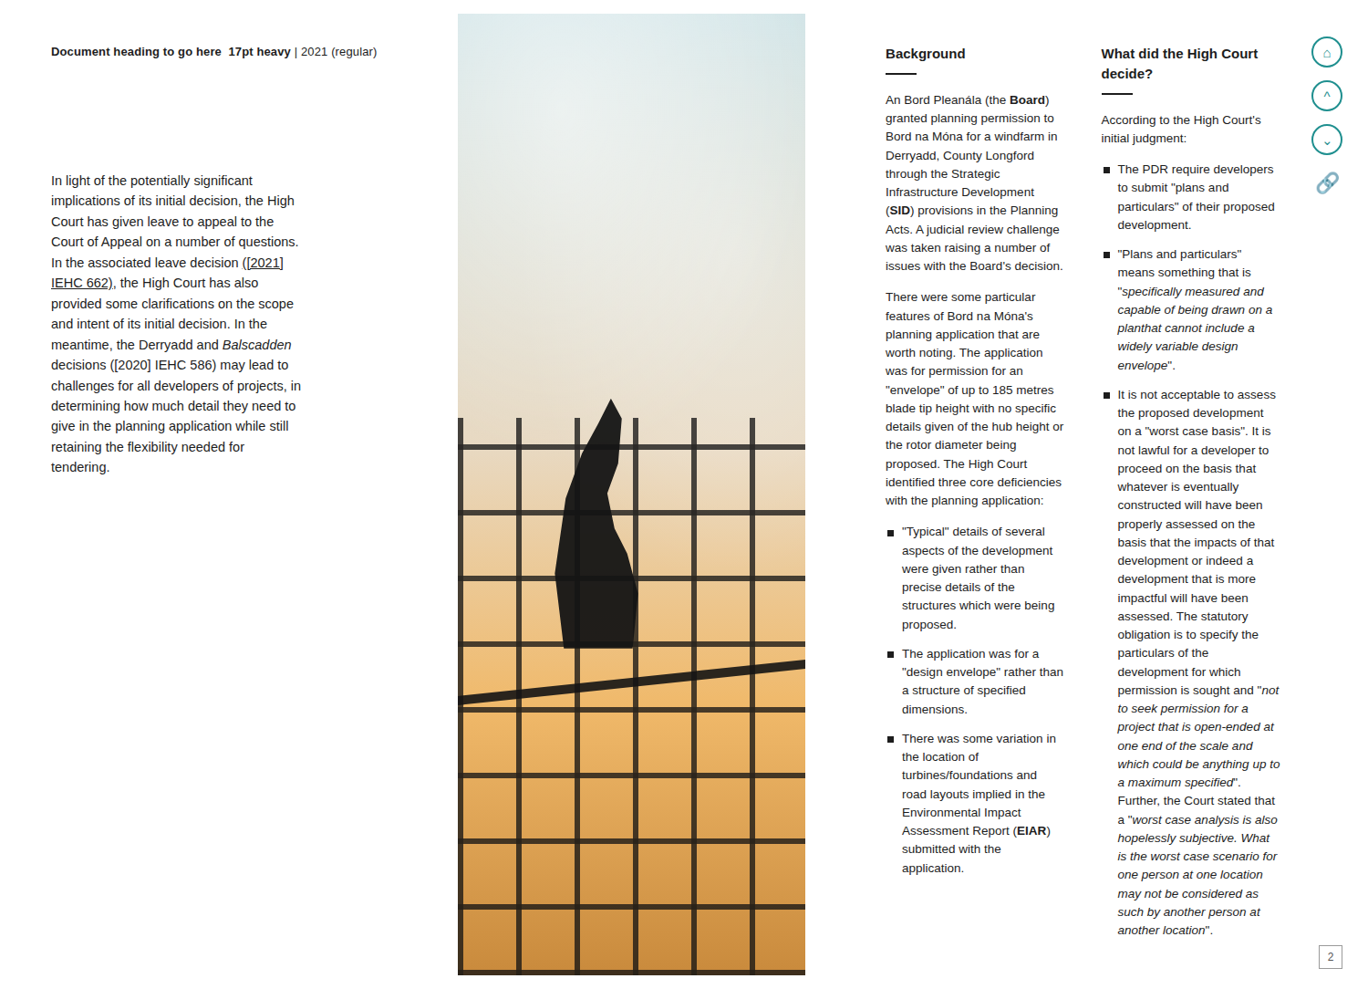Document heading to go here 17pt heavy | 2021 (regular)
In light of the potentially significant implications of its initial decision, the High Court has given leave to appeal to the Court of Appeal on a number of questions. In the associated leave decision ([2021] IEHC 662), the High Court has also provided some clarifications on the scope and intent of its initial decision. In the meantime, the Derryadd and Balscadden decisions ([2020] IEHC 586) may lead to challenges for all developers of projects, in determining how much detail they need to give in the planning application while still retaining the flexibility needed for tendering.
Background
An Bord Pleanála (the Board) granted planning permission to Bord na Móna for a windfarm in Derryadd, County Longford through the Strategic Infrastructure Development (SID) provisions in the Planning Acts. A judicial review challenge was taken raising a number of issues with the Board's decision.
There were some particular features of Bord na Móna's planning application that are worth noting. The application was for permission for an "envelope" of up to 185 metres blade tip height with no specific details given of the hub height or the rotor diameter being proposed. The High Court identified three core deficiencies with the planning application:
"Typical" details of several aspects of the development were given rather than precise details of the structures which were being proposed.
The application was for a "design envelope" rather than a structure of specified dimensions.
There was some variation in the location of turbines/foundations and road layouts implied in the Environmental Impact Assessment Report (EIAR) submitted with the application.
What did the High Court decide?
According to the High Court's initial judgment:
The PDR require developers to submit "plans and particulars" of their proposed development.
"Plans and particulars" means something that is "specifically measured and capable of being drawn on a planthat cannot include a widely variable design envelope".
It is not acceptable to assess the proposed development on a "worst case basis". It is not lawful for a developer to proceed on the basis that whatever is eventually constructed will have been properly assessed on the basis that the impacts of that development or indeed a development that is more impactful will have been assessed. The statutory obligation is to specify the particulars of the development for which permission is sought and "not to seek permission for a project that is open-ended at one end of the scale and which could be anything up to a maximum specified". Further, the Court stated that a "worst case analysis is also hopelessly subjective. What is the worst case scenario for one person at one location may not be considered as such by another person at another location".
⌂ ^ ⌄ 🔗
2